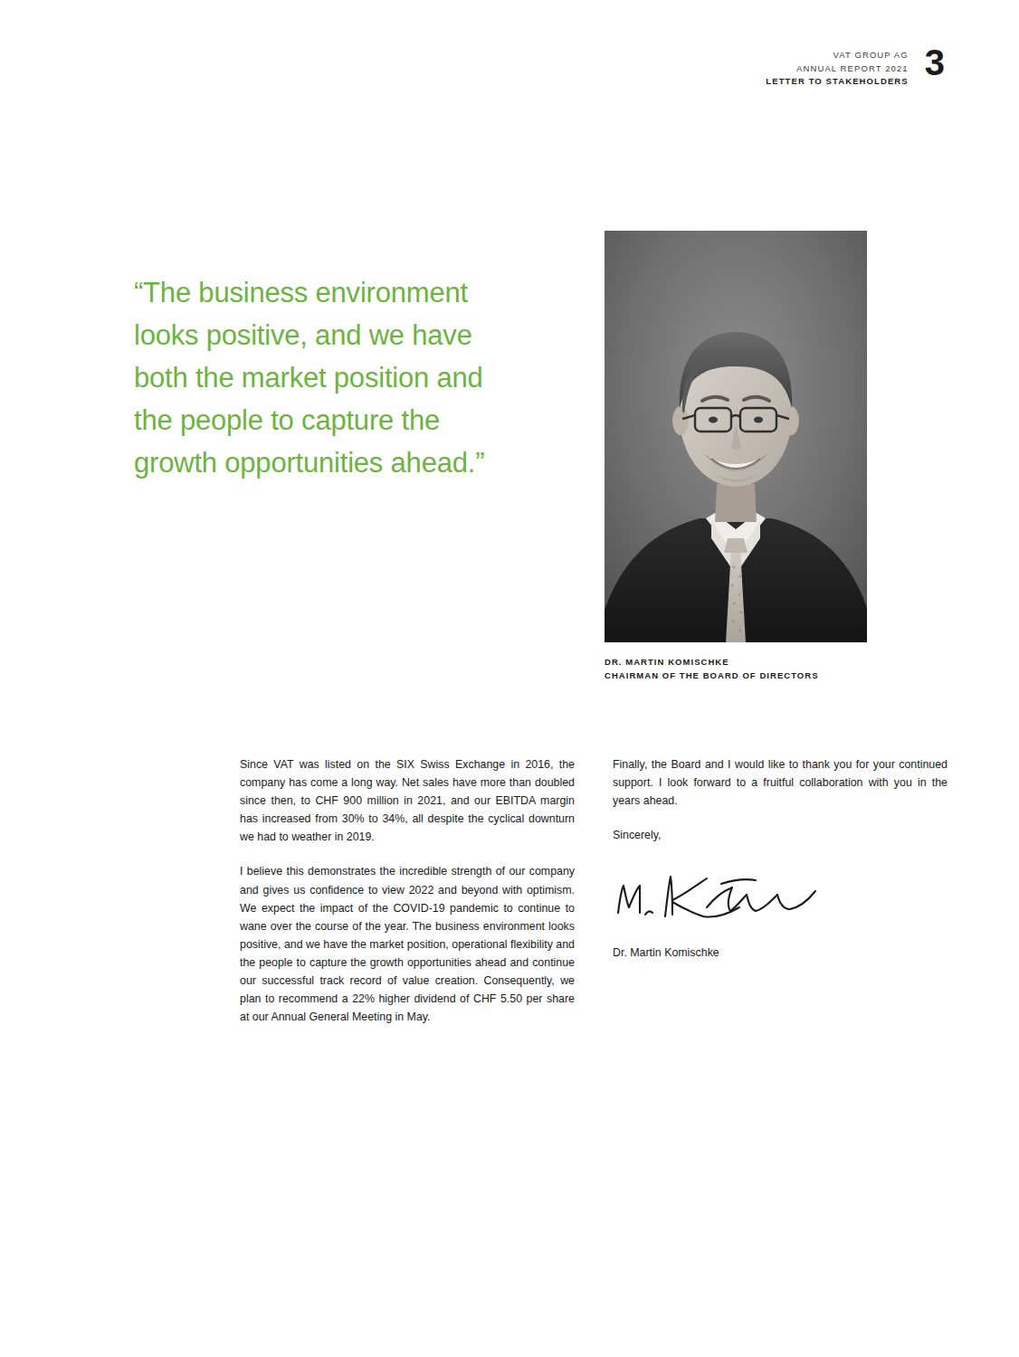VAT Group AG
Annual Report 2021
Letter to Stakeholders
3
“The business environ­ment looks positive, and we have both the market position and the people to capture the growth opportuni­ties ahead.”
Dr. Martin Komischke
Chairman of the Board of Directors
Since VAT was listed on the SIX Swiss Exchange in 2016, the company has come a long way. Net sales have more than doubled since then, to CHF 900 million in 2021, and our EBITDA margin has increased from 30% to 34%, all despite the cyclical downturn we had to weather in 2019.
I believe this demonstrates the incredible strength of our company and gives us confidence to view 2022 and beyond with optimism. We expect the impact of the COVID-19 pandemic to continue to wane over the course of the year. The business environment looks positive, and we have the market position, operational flexibility and the people to capture the growth opportunities ahead and continue our successful track record of value creation. Consequently, we plan to recommend a 22% higher dividend of CHF 5.50 per share at our Annual General Meeting in May.
Finally, the Board and I would like to thank you for your continued support. I look forward to a fruitful collaboration with you in the years ahead.
Sincerely,
Dr. Martin Komischke